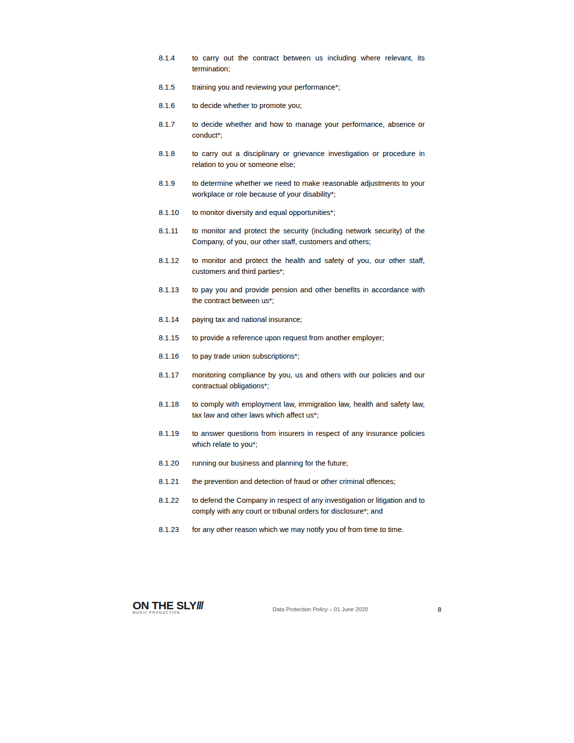8.1.4
to carry out the contract between us including where relevant, its termination;
8.1.5
training you and reviewing your performance*;
8.1.6
to decide whether to promote you;
8.1.7
to decide whether and how to manage your performance, absence or conduct*;
8.1.8
to carry out a disciplinary or grievance investigation or procedure in relation to you or someone else;
8.1.9
to determine whether we need to make reasonable adjustments to your workplace or role because of your disability*;
8.1.10
to monitor diversity and equal opportunities*;
8.1.11
to monitor and protect the security (including network security) of the Company, of you, our other staff, customers and others;
8.1.12
to monitor and protect the health and safety of you, our other staff, customers and third parties*;
8.1.13
to pay you and provide pension and other benefits in accordance with the contract between us*;
8.1.14
paying tax and national insurance;
8.1.15
to provide a reference upon request from another employer;
8.1.16
to pay trade union subscriptions*;
8.1.17
monitoring compliance by you, us and others with our policies and our contractual obligations*;
8.1.18
to comply with employment law, immigration law, health and safety law, tax law and other laws which affect us*;
8.1.19
to answer questions from insurers in respect of any insurance policies which relate to you*;
8.1.20
running our business and planning for the future;
8.1.21
the prevention and detection of fraud or other criminal offences;
8.1.22
to defend the Company in respect of any investigation or litigation and to comply with any court or tribunal orders for disclosure*; and
8.1.23
for any other reason which we may notify you of from time to time.
ON THE SLY///
MUSIC PRODUCTION
Data Protection Policy – 01 June 2020
8